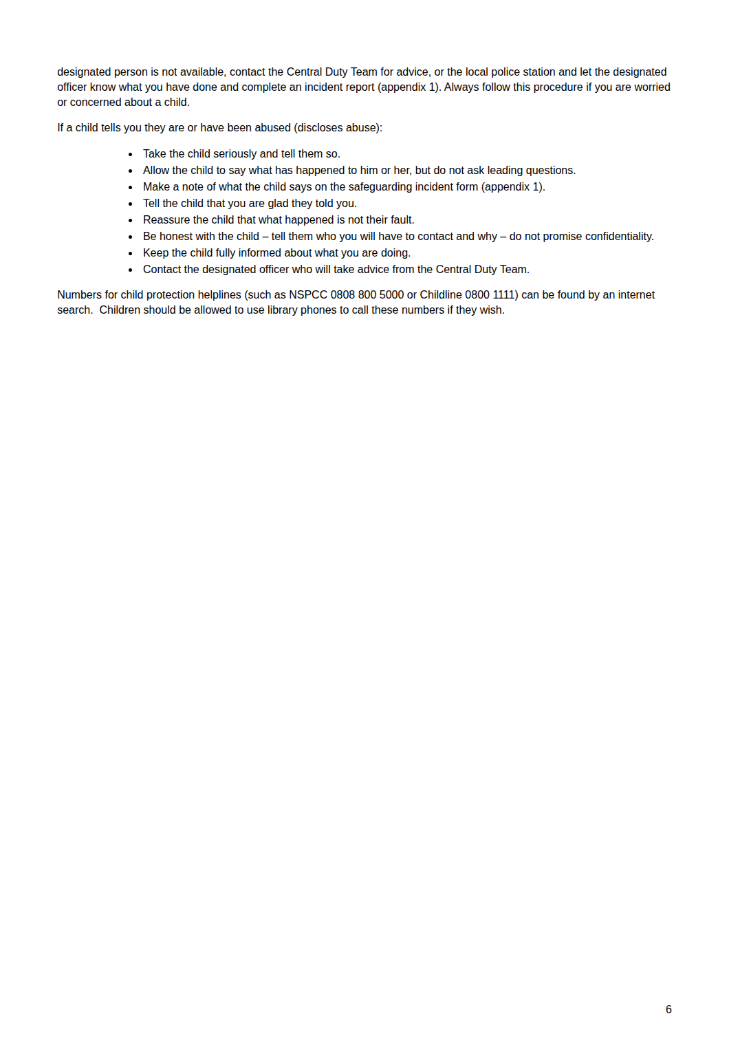designated person is not available, contact the Central Duty Team for advice, or the local police station and let the designated officer know what you have done and complete an incident report (appendix 1). Always follow this procedure if you are worried or concerned about a child.
If a child tells you they are or have been abused (discloses abuse):
Take the child seriously and tell them so.
Allow the child to say what has happened to him or her, but do not ask leading questions.
Make a note of what the child says on the safeguarding incident form (appendix 1).
Tell the child that you are glad they told you.
Reassure the child that what happened is not their fault.
Be honest with the child – tell them who you will have to contact and why – do not promise confidentiality.
Keep the child fully informed about what you are doing.
Contact the designated officer who will take advice from the Central Duty Team.
Numbers for child protection helplines (such as NSPCC 0808 800 5000 or Childline 0800 1111) can be found by an internet search. Children should be allowed to use library phones to call these numbers if they wish.
6